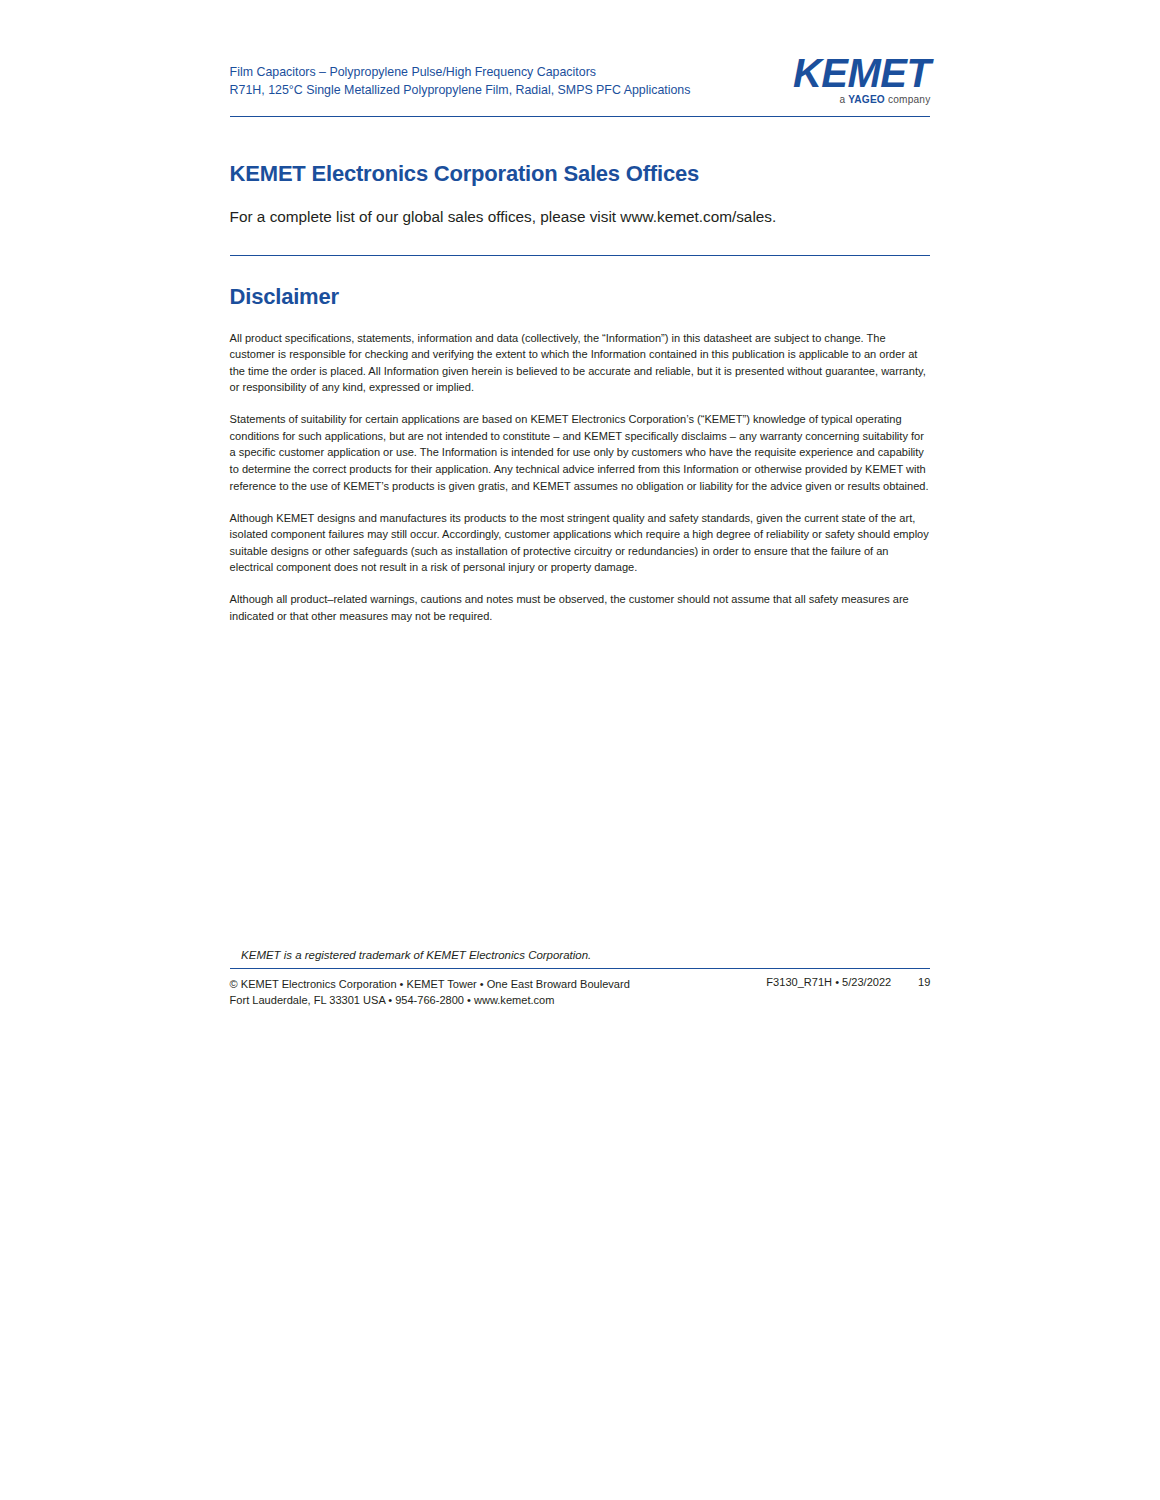Film Capacitors – Polypropylene Pulse/High Frequency Capacitors
R71H, 125°C Single Metallized Polypropylene Film, Radial, SMPS PFC Applications
KEMET a YAGEO company
KEMET Electronics Corporation Sales Offices
For a complete list of our global sales offices, please visit www.kemet.com/sales.
Disclaimer
All product specifications, statements, information and data (collectively, the “Information”) in this datasheet are subject to change. The customer is responsible for checking and verifying the extent to which the Information contained in this publication is applicable to an order at the time the order is placed. All Information given herein is believed to be accurate and reliable, but it is presented without guarantee, warranty, or responsibility of any kind, expressed or implied.
Statements of suitability for certain applications are based on KEMET Electronics Corporation’s (“KEMET”) knowledge of typical operating conditions for such applications, but are not intended to constitute – and KEMET specifically disclaims – any warranty concerning suitability for a specific customer application or use. The Information is intended for use only by customers who have the requisite experience and capability to determine the correct products for their application. Any technical advice inferred from this Information or otherwise provided by KEMET with reference to the use of KEMET’s products is given gratis, and KEMET assumes no obligation or liability for the advice given or results obtained.
Although KEMET designs and manufactures its products to the most stringent quality and safety standards, given the current state of the art, isolated component failures may still occur. Accordingly, customer applications which require a high degree of reliability or safety should employ suitable designs or other safeguards (such as installation of protective circuitry or redundancies) in order to ensure that the failure of an electrical component does not result in a risk of personal injury or property damage.
Although all product–related warnings, cautions and notes must be observed, the customer should not assume that all safety measures are indicated or that other measures may not be required.
KEMET is a registered trademark of KEMET Electronics Corporation.
© KEMET Electronics Corporation • KEMET Tower • One East Broward Boulevard
Fort Lauderdale, FL 33301 USA • 954-766-2800 • www.kemet.com
F3130_R71H • 5/23/202219